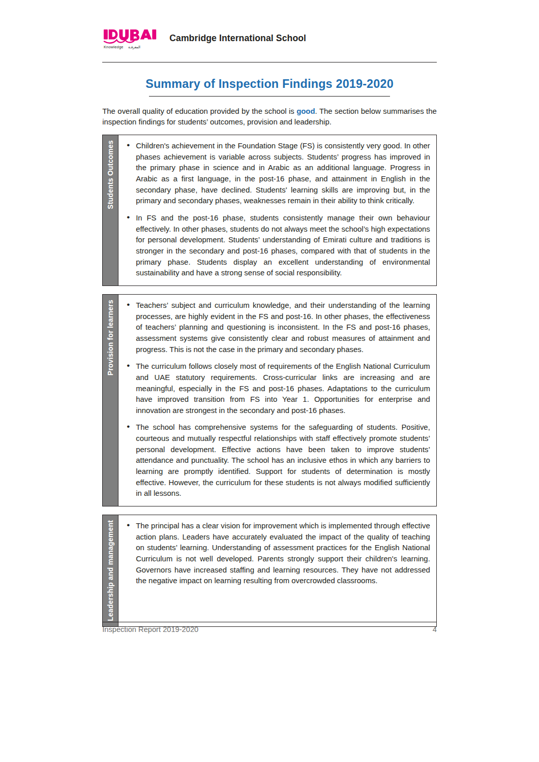Knowledge المعرفـة
Cambridge International School
Summary of Inspection Findings 2019-2020
The overall quality of education provided by the school is good. The section below summarises the inspection findings for students’ outcomes, provision and leadership.
| Students Outcomes | Children's achievement in the Foundation Stage (FS) is consistently very good. In other phases achievement is variable across subjects. Students’ progress has improved in the primary phase in science and in Arabic as an additional language. Progress in Arabic as a first language, in the post-16 phase, and attainment in English in the secondary phase, have declined. Students' learning skills are improving but, in the primary and secondary phases, weaknesses remain in their ability to think critically. In FS and the post-16 phase, students consistently manage their own behaviour effectively. In other phases, students do not always meet the school’s high expectations for personal development. Students’ understanding of Emirati culture and traditions is stronger in the secondary and post-16 phases, compared with that of students in the primary phase. Students display an excellent understanding of environmental sustainability and have a strong sense of social responsibility. |
| Provision for learners | Teachers’ subject and curriculum knowledge, and their understanding of the learning processes, are highly evident in the FS and post-16. In other phases, the effectiveness of teachers’ planning and questioning is inconsistent. In the FS and post-16 phases, assessment systems give consistently clear and robust measures of attainment and progress. This is not the case in the primary and secondary phases. The curriculum follows closely most of requirements of the English National Curriculum and UAE statutory requirements. Cross-curricular links are increasing and are meaningful, especially in the FS and post-16 phases. Adaptations to the curriculum have improved transition from FS into Year 1. Opportunities for enterprise and innovation are strongest in the secondary and post-16 phases. The school has comprehensive systems for the safeguarding of students. Positive, courteous and mutually respectful relationships with staff effectively promote students’ personal development. Effective actions have been taken to improve students’ attendance and punctuality. The school has an inclusive ethos in which any barriers to learning are promptly identified. Support for students of determination is mostly effective. However, the curriculum for these students is not always modified sufficiently in all lessons. |
| Leadership and management | The principal has a clear vision for improvement which is implemented through effective action plans. Leaders have accurately evaluated the impact of the quality of teaching on students’ learning. Understanding of assessment practices for the English National Curriculum is not well developed. Parents strongly support their children's learning. Governors have increased staffing and learning resources. They have not addressed the negative impact on learning resulting from overcrowded classrooms. |
Inspection Report 2019-2020 4